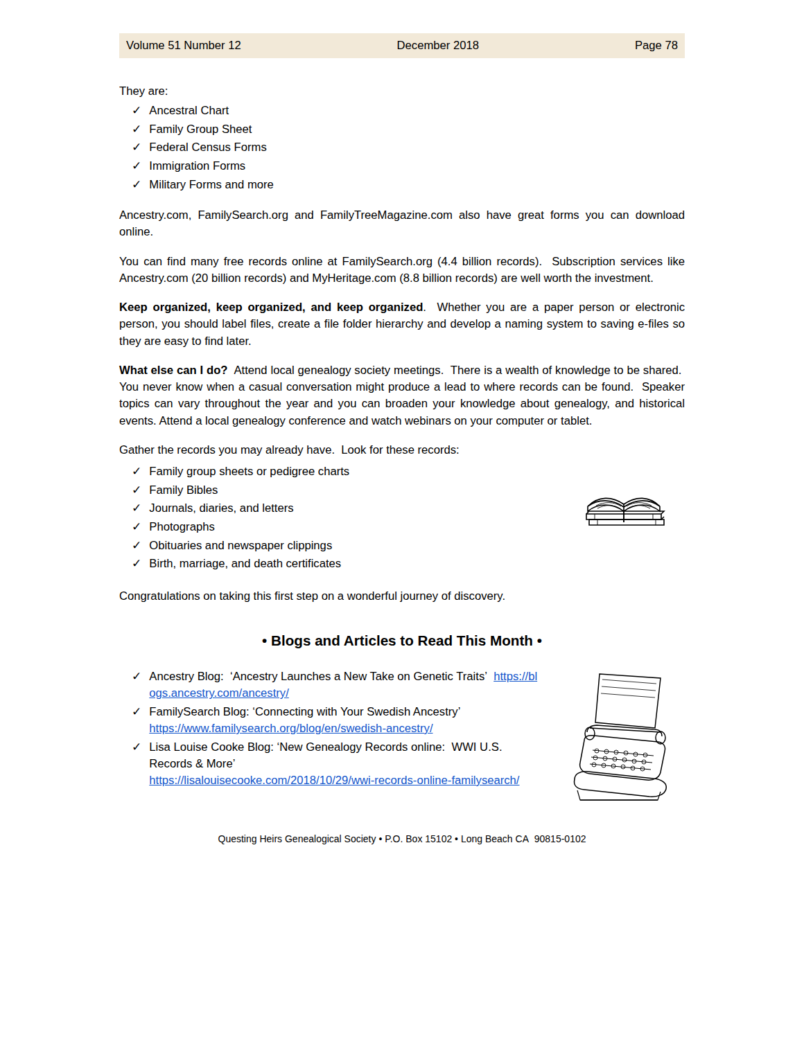Volume 51 Number 12 December 2018 Page 78
They are:
Ancestral Chart
Family Group Sheet
Federal Census Forms
Immigration Forms
Military Forms and more
Ancestry.com, FamilySearch.org and FamilyTreeMagazine.com also have great forms you can download online.
You can find many free records online at FamilySearch.org (4.4 billion records). Subscription services like Ancestry.com (20 billion records) and MyHeritage.com (8.8 billion records) are well worth the investment.
Keep organized, keep organized, and keep organized. Whether you are a paper person or electronic person, you should label files, create a file folder hierarchy and develop a naming system to saving e-files so they are easy to find later.
What else can I do? Attend local genealogy society meetings. There is a wealth of knowledge to be shared. You never know when a casual conversation might produce a lead to where records can be found. Speaker topics can vary throughout the year and you can broaden your knowledge about genealogy, and historical events. Attend a local genealogy conference and watch webinars on your computer or tablet.
Gather the records you may already have. Look for these records:
Family group sheets or pedigree charts
Family Bibles
Journals, diaries, and letters
Photographs
Obituaries and newspaper clippings
Birth, marriage, and death certificates
Congratulations on taking this first step on a wonderful journey of discovery.
• Blogs and Articles to Read This Month •
Ancestry Blog: ‘Ancestry Launches a New Take on Genetic Traits’ https://blogs.ancestry.com/ancestry/
FamilySearch Blog: ‘Connecting with Your Swedish Ancestry’
https://www.familysearch.org/blog/en/swedish-ancestry/
Lisa Louise Cooke Blog: ‘New Genealogy Records online: WWI U.S. Records & More’
https://lisalouisecooke.com/2018/10/29/wwi-records-online-familysearch/
Questing Heirs Genealogical Society • P.O. Box 15102 • Long Beach CA 90815-0102